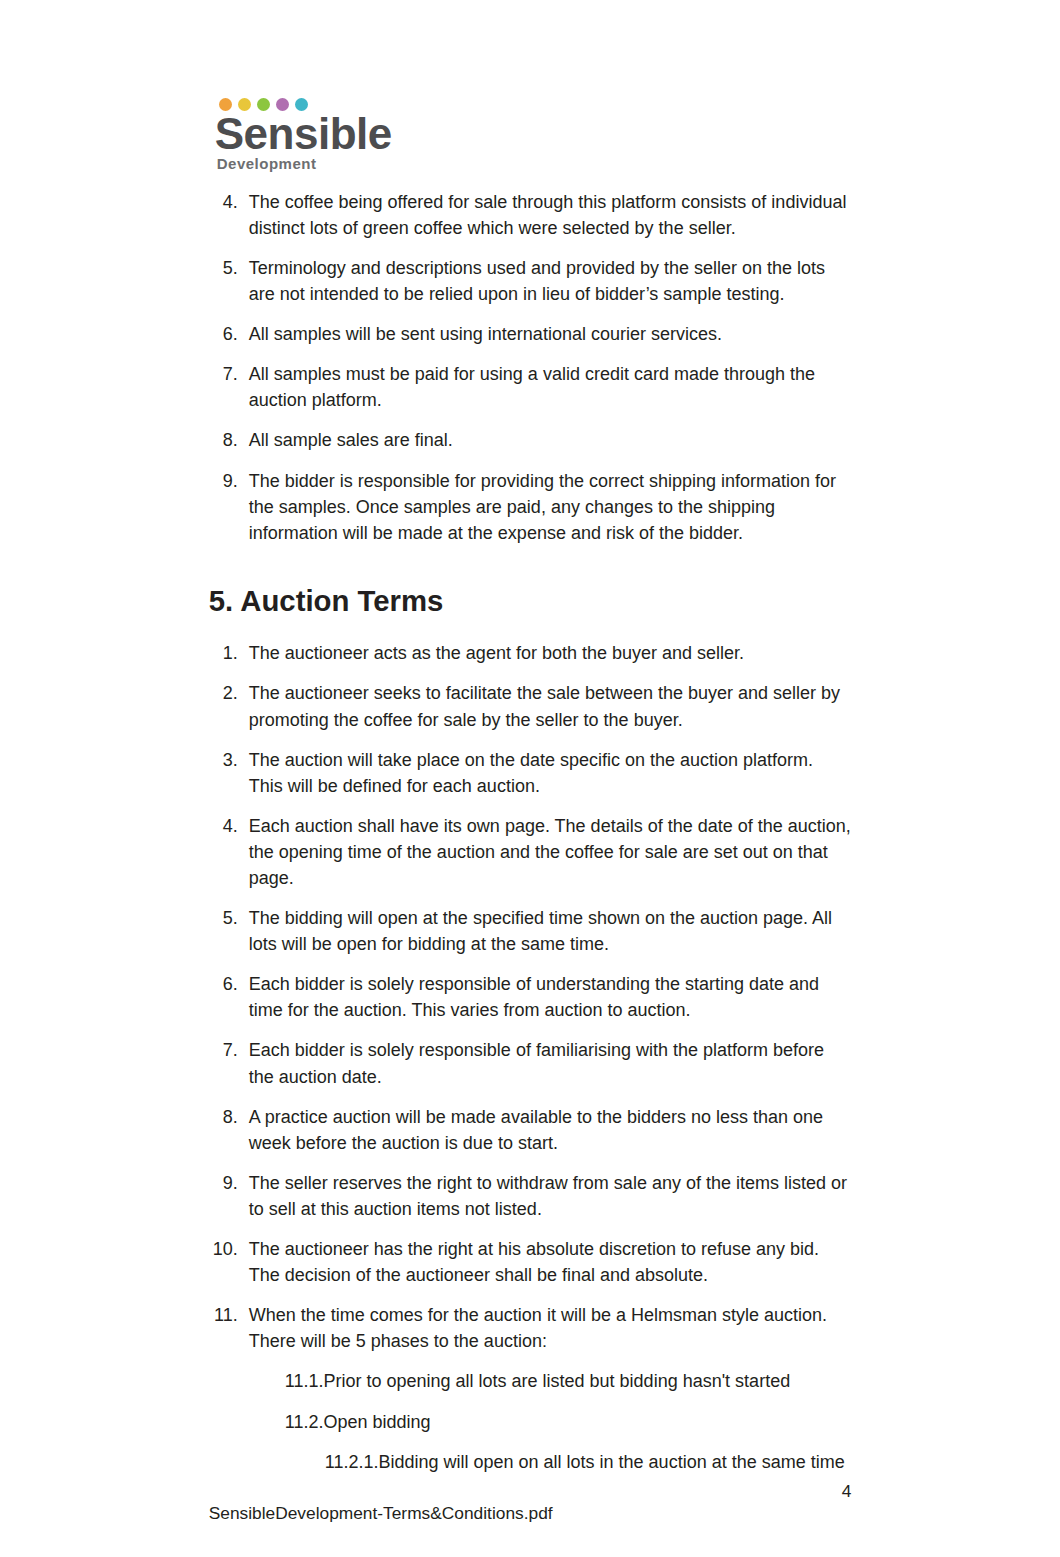Sensible
Development
The coffee being offered for sale through this platform consists of individual distinct lots of green coffee which were selected by the seller.
Terminology and descriptions used and provided by the seller on the lots are not intended to be relied upon in lieu of bidder’s sample testing.
All samples will be sent using international courier services.
All samples must be paid for using a valid credit card made through the auction platform.
All sample sales are final.
The bidder is responsible for providing the correct shipping information for the samples. Once samples are paid, any changes to the shipping information will be made at the expense and risk of the bidder.
5. Auction Terms
The auctioneer acts as the agent for both the buyer and seller.
The auctioneer seeks to facilitate the sale between the buyer and seller by promoting the coffee for sale by the seller to the buyer.
The auction will take place on the date specific on the auction platform. This will be defined for each auction.
Each auction shall have its own page. The details of the date of the auction, the opening time of the auction and the coffee for sale are set out on that page.
The bidding will open at the specified time shown on the auction page. All lots will be open for bidding at the same time.
Each bidder is solely responsible of understanding the starting date and time for the auction. This varies from auction to auction.
Each bidder is solely responsible of familiarising with the platform before the auction date.
A practice auction will be made available to the bidders no less than one week before the auction is due to start.
The seller reserves the right to withdraw from sale any of the items listed or to sell at this auction items not listed.
The auctioneer has the right at his absolute discretion to refuse any bid. The decision of the auctioneer shall be final and absolute.
When the time comes for the auction it will be a Helmsman style auction. There will be 5 phases to the auction:
11.1.Prior to opening all lots are listed but bidding hasn't started
11.2.Open bidding
11.2.1.Bidding will open on all lots in the auction at the same time
4
SensibleDevelopment-Terms&Conditions.pdf